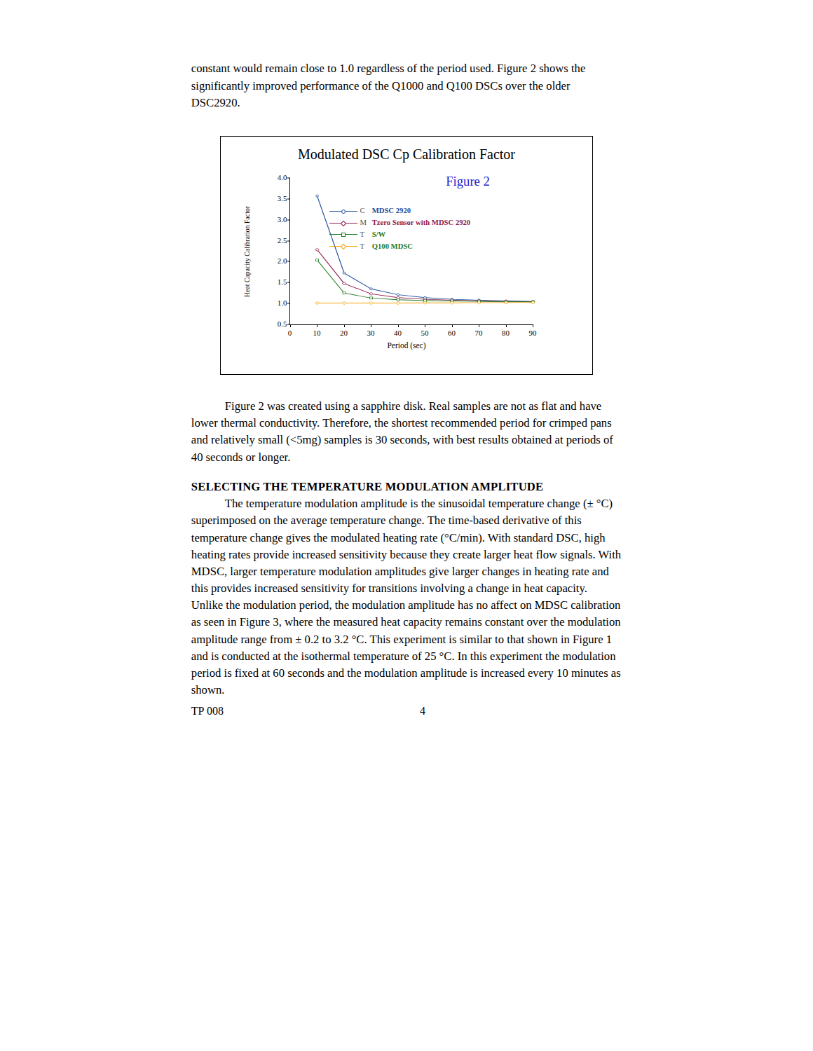constant would remain close to 1.0 regardless of the period used. Figure 2 shows the significantly improved performance of the Q1000 and Q100 DSCs over the older DSC2920.
Modulated DSC Cp Calibration Factor
Figure 2
Heat Capacity Calibration Factor
4.0
3.5
3.0
2.5
2.0
1.5
1.0
0.5
0
10
20
30
40
50
60
70
80
90
CMDSC 2920
MTzero Sensor with MDSC 2920
TS/W
TQ100 MDSC
Period (sec)
Figure 2 was created using a sapphire disk. Real samples are not as flat and have lower thermal conductivity. Therefore, the shortest recommended period for crimped pans and relatively small (<5mg) samples is 30 seconds, with best results obtained at periods of 40 seconds or longer.
Selecting the Temperature Modulation Amplitude
The temperature modulation amplitude is the sinusoidal temperature change (± °C) superimposed on the average temperature change. The time-based derivative of this temperature change gives the modulated heating rate (°C/min). With standard DSC, high heating rates provide increased sensitivity because they create larger heat flow signals. With MDSC, larger temperature modulation amplitudes give larger changes in heating rate and this provides increased sensitivity for transitions involving a change in heat capacity. Unlike the modulation period, the modulation amplitude has no affect on MDSC calibration as seen in Figure 3, where the measured heat capacity remains constant over the modulation amplitude range from ± 0.2 to 3.2 °C. This experiment is similar to that shown in Figure 1 and is conducted at the isothermal temperature of 25 °C. In this experiment the modulation period is fixed at 60 seconds and the modulation amplitude is increased every 10 minutes as shown.
TP 008
4